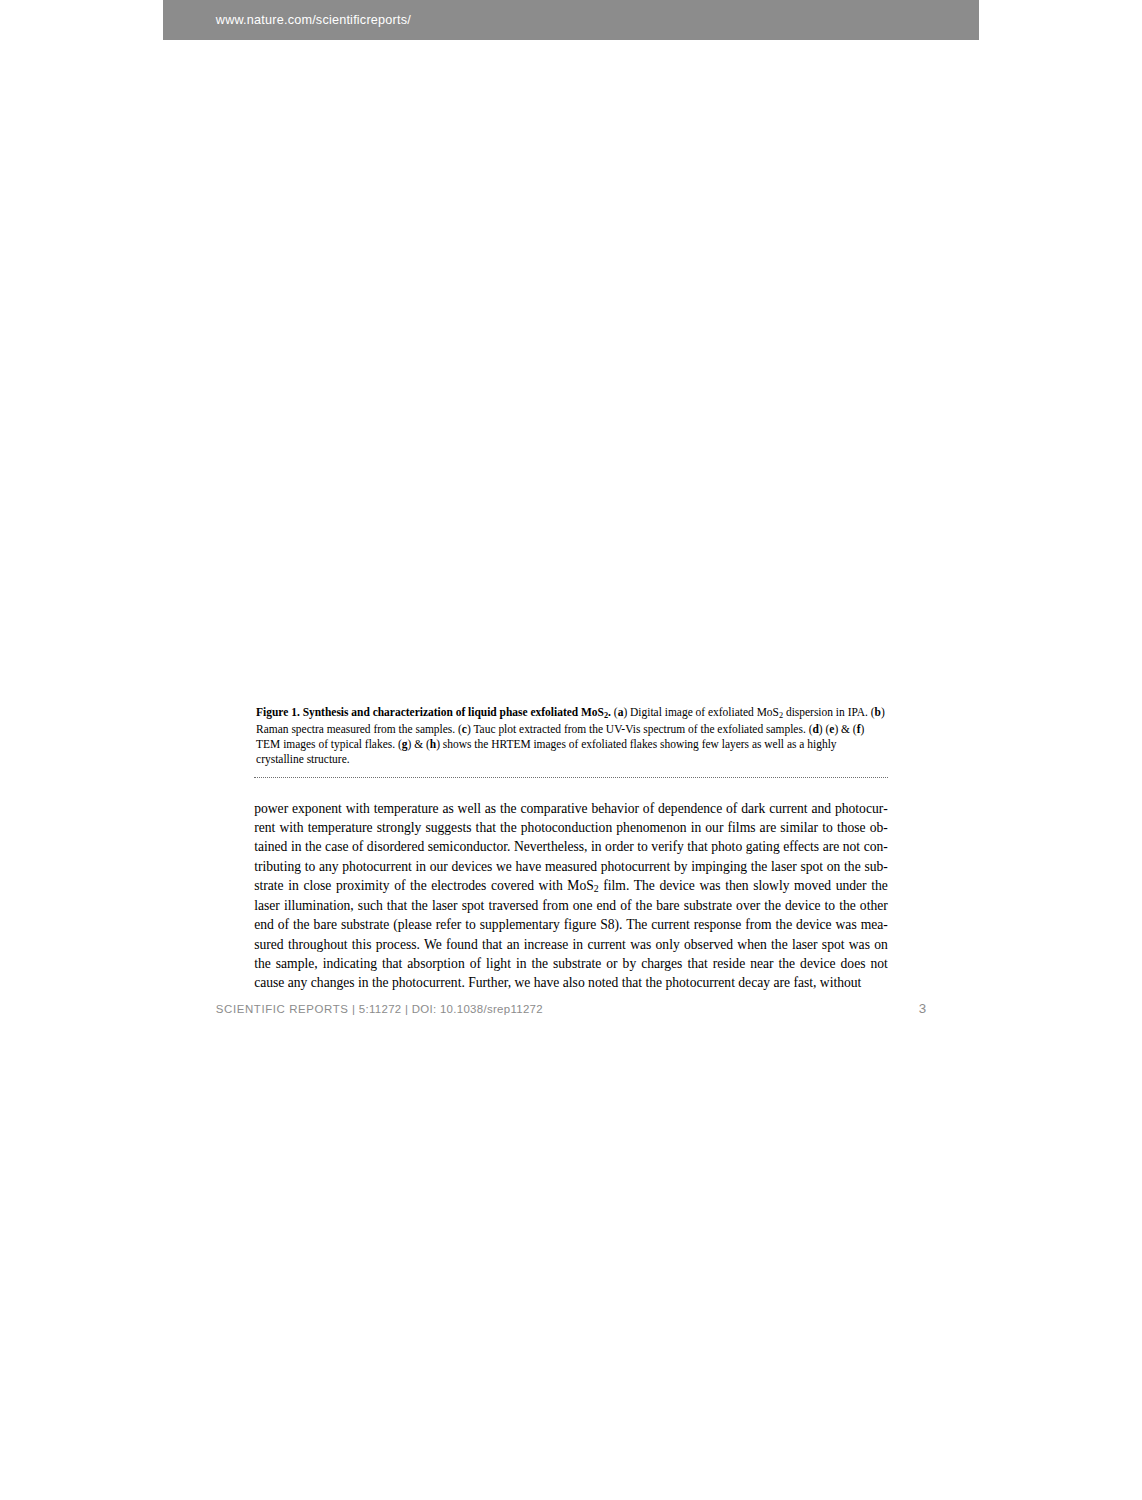www.nature.com/scientificreports/
Figure 1. Synthesis and characterization of liquid phase exfoliated MoS2. (a) Digital image of exfoliated MoS2 dispersion in IPA. (b) Raman spectra measured from the samples. (c) Tauc plot extracted from the UV-Vis spectrum of the exfoliated samples. (d) (e) & (f) TEM images of typical flakes. (g) & (h) shows the HRTEM images of exfoliated flakes showing few layers as well as a highly crystalline structure.
power exponent with temperature as well as the comparative behavior of dependence of dark current and photocurrent with temperature strongly suggests that the photoconduction phenomenon in our films are similar to those obtained in the case of disordered semiconductor. Nevertheless, in order to verify that photo gating effects are not contributing to any photocurrent in our devices we have measured photocurrent by impinging the laser spot on the substrate in close proximity of the electrodes covered with MoS2 film. The device was then slowly moved under the laser illumination, such that the laser spot traversed from one end of the bare substrate over the device to the other end of the bare substrate (please refer to supplementary figure S8). The current response from the device was measured throughout this process. We found that an increase in current was only observed when the laser spot was on the sample, indicating that absorption of light in the substrate or by charges that reside near the device does not cause any changes in the photocurrent. Further, we have also noted that the photocurrent decay are fast, without
SCIENTIFIC REPORTS | 5:11272 | DOI: 10.1038/srep11272
3